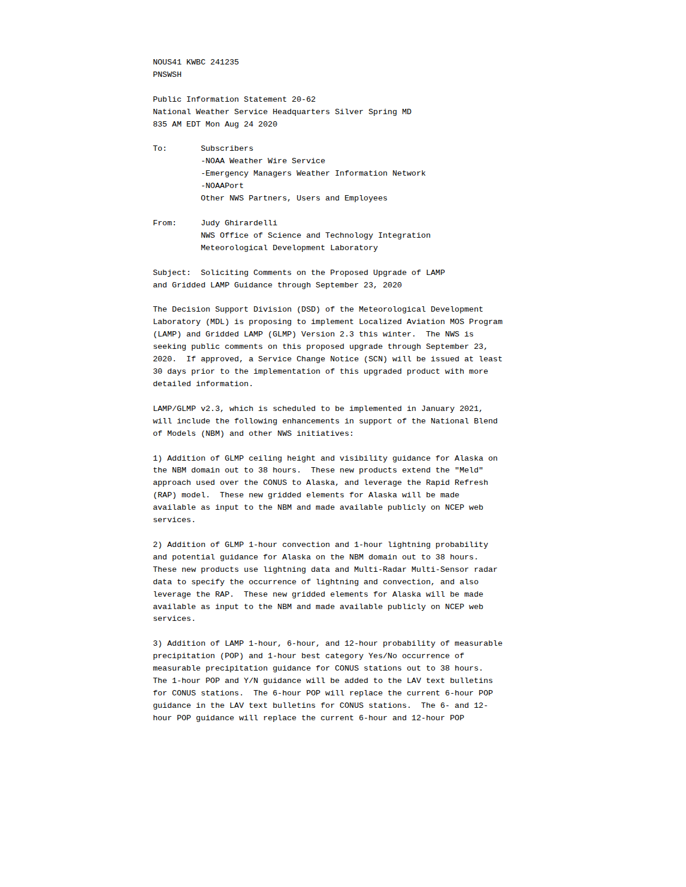NOUS41 KWBC 241235
PNSWSH

Public Information Statement 20-62
National Weather Service Headquarters Silver Spring MD
835 AM EDT Mon Aug 24 2020

To:       Subscribers
          -NOAA Weather Wire Service
          -Emergency Managers Weather Information Network
          -NOAAPort
          Other NWS Partners, Users and Employees

From:     Judy Ghirardelli
          NWS Office of Science and Technology Integration
          Meteorological Development Laboratory

Subject:  Soliciting Comments on the Proposed Upgrade of LAMP
and Gridded LAMP Guidance through September 23, 2020

The Decision Support Division (DSD) of the Meteorological Development
Laboratory (MDL) is proposing to implement Localized Aviation MOS Program
(LAMP) and Gridded LAMP (GLMP) Version 2.3 this winter.  The NWS is
seeking public comments on this proposed upgrade through September 23,
2020.  If approved, a Service Change Notice (SCN) will be issued at least
30 days prior to the implementation of this upgraded product with more
detailed information.

LAMP/GLMP v2.3, which is scheduled to be implemented in January 2021,
will include the following enhancements in support of the National Blend
of Models (NBM) and other NWS initiatives:

1) Addition of GLMP ceiling height and visibility guidance for Alaska on
the NBM domain out to 38 hours.  These new products extend the "Meld"
approach used over the CONUS to Alaska, and leverage the Rapid Refresh
(RAP) model.  These new gridded elements for Alaska will be made
available as input to the NBM and made available publicly on NCEP web
services.

2) Addition of GLMP 1-hour convection and 1-hour lightning probability
and potential guidance for Alaska on the NBM domain out to 38 hours.
These new products use lightning data and Multi-Radar Multi-Sensor radar
data to specify the occurrence of lightning and convection, and also
leverage the RAP.  These new gridded elements for Alaska will be made
available as input to the NBM and made available publicly on NCEP web
services.

3) Addition of LAMP 1-hour, 6-hour, and 12-hour probability of measurable
precipitation (POP) and 1-hour best category Yes/No occurrence of
measurable precipitation guidance for CONUS stations out to 38 hours.
The 1-hour POP and Y/N guidance will be added to the LAV text bulletins
for CONUS stations.  The 6-hour POP will replace the current 6-hour POP
guidance in the LAV text bulletins for CONUS stations.  The 6- and 12-
hour POP guidance will replace the current 6-hour and 12-hour POP